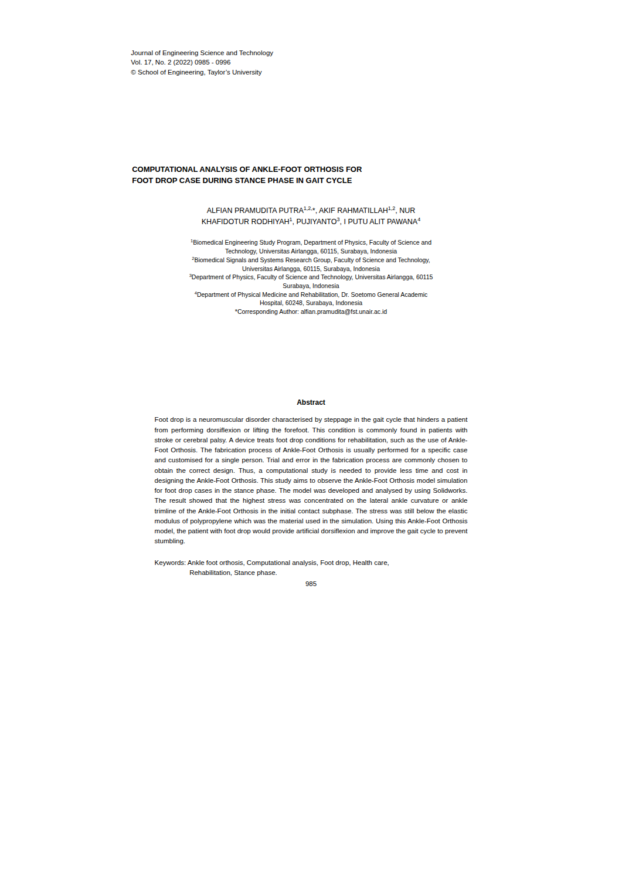Journal of Engineering Science and Technology
Vol. 17, No. 2 (2022) 0985 - 0996
© School of Engineering, Taylor’s University
COMPUTATIONAL ANALYSIS OF ANKLE-FOOT ORTHOSIS FOR
FOOT DROP CASE DURING STANCE PHASE IN GAIT CYCLE
ALFIAN PRAMUDITA PUTRA1,2,*, AKIF RAHMATILLAH1,2, NUR
KHAFIDOTUR RODHIYAH1, PUJIYANTO3, I PUTU ALIT PAWANA4
1Biomedical Engineering Study Program, Department of Physics, Faculty of Science and
Technology, Universitas Airlangga, 60115, Surabaya, Indonesia
2Biomedical Signals and Systems Research Group, Faculty of Science and Technology,
Universitas Airlangga, 60115, Surabaya, Indonesia
3Department of Physics, Faculty of Science and Technology, Universitas Airlangga, 60115
Surabaya, Indonesia
4Department of Physical Medicine and Rehabilitation, Dr. Soetomo General Academic
Hospital, 60248, Surabaya, Indonesia
*Corresponding Author: alfian.pramudita@fst.unair.ac.id
Abstract
Foot drop is a neuromuscular disorder characterised by steppage in the gait cycle that hinders a patient from performing dorsiflexion or lifting the forefoot. This condition is commonly found in patients with stroke or cerebral palsy. A device treats foot drop conditions for rehabilitation, such as the use of Ankle-Foot Orthosis. The fabrication process of Ankle-Foot Orthosis is usually performed for a specific case and customised for a single person. Trial and error in the fabrication process are commonly chosen to obtain the correct design. Thus, a computational study is needed to provide less time and cost in designing the Ankle-Foot Orthosis. This study aims to observe the Ankle-Foot Orthosis model simulation for foot drop cases in the stance phase. The model was developed and analysed by using Solidworks. The result showed that the highest stress was concentrated on the lateral ankle curvature or ankle trimline of the Ankle-Foot Orthosis in the initial contact subphase. The stress was still below the elastic modulus of polypropylene which was the material used in the simulation. Using this Ankle-Foot Orthosis model, the patient with foot drop would provide artificial dorsiflexion and improve the gait cycle to prevent stumbling.
Keywords: Ankle foot orthosis, Computational analysis, Foot drop, Health care, Rehabilitation, Stance phase.
985